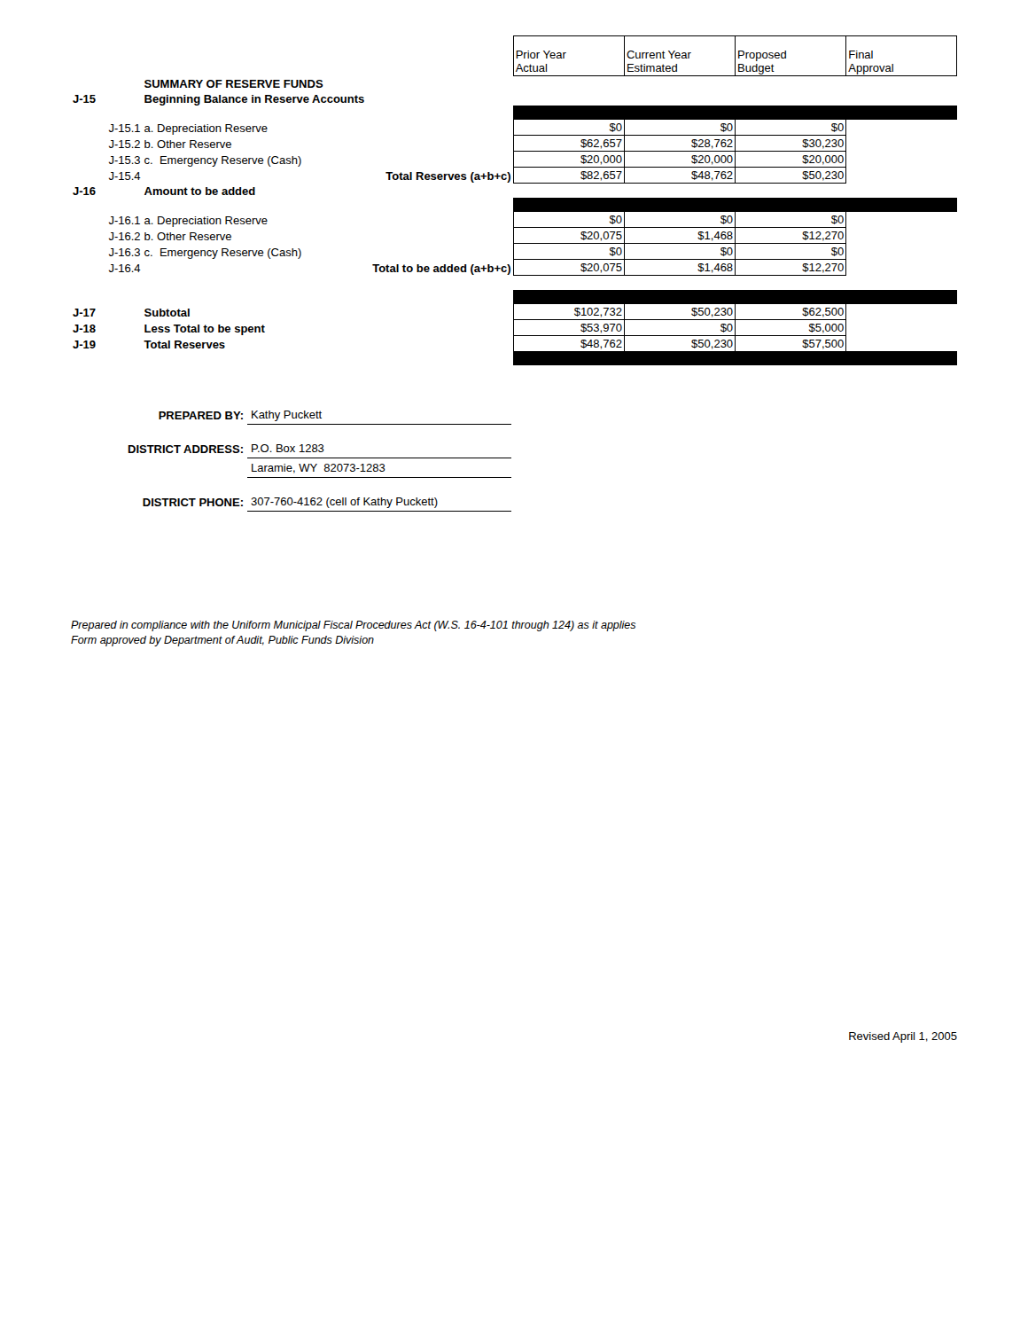| | | Prior Year Actual | Current Year Estimated | Proposed Budget | Final Approval |
| | SUMMARY OF RESERVE FUNDS | | | | |
| J-15 | Beginning Balance in Reserve Accounts | | | | |
| J-15.1 | a. Depreciation Reserve | $0 | $0 | $0 | |
| J-15.2 | b. Other Reserve | $62,657 | $28,762 | $30,230 | |
| J-15.3 | c. Emergency Reserve (Cash) | $20,000 | $20,000 | $20,000 | |
| J-15.4 | Total Reserves (a+b+c) | $82,657 | $48,762 | $50,230 | |
| J-16 | Amount to be added | | | | |
| J-16.1 | a. Depreciation Reserve | $0 | $0 | $0 | |
| J-16.2 | b. Other Reserve | $20,075 | $1,468 | $12,270 | |
| J-16.3 | c. Emergency Reserve (Cash) | $0 | $0 | $0 | |
| J-16.4 | Total to be added (a+b+c) | $20,075 | $1,468 | $12,270 | |
| J-17 | Subtotal | $102,732 | $50,230 | $62,500 | |
| J-18 | Less Total to be spent | $53,970 | $0 | $5,000 | |
| J-19 | Total Reserves | $48,762 | $50,230 | $57,500 | |
| PREPARED BY: | Kathy Puckett |
| DISTRICT ADDRESS: | P.O. Box 1283 |
| | Laramie, WY 82073-1283 |
| DISTRICT PHONE: | 307-760-4162 (cell of Kathy Puckett) |
Prepared in compliance with the Uniform Municipal Fiscal Procedures Act (W.S. 16-4-101 through 124) as it applies
Form approved by Department of Audit, Public Funds Division
Revised April 1, 2005